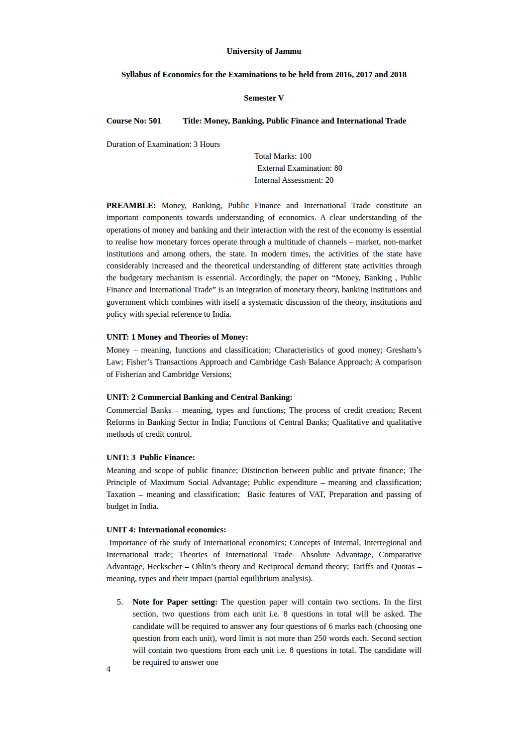University of Jammu
Syllabus of Economics for the Examinations to be held from 2016, 2017 and 2018
Semester V
Course No: 501 Title: Money, Banking, Public Finance and International Trade
Duration of Examination: 3 Hours
Total Marks: 100
External Examination: 80
Internal Assessment: 20
PREAMBLE: Money, Banking, Public Finance and International Trade constitute an important components towards understanding of economics. A clear understanding of the operations of money and banking and their interaction with the rest of the economy is essential to realise how monetary forces operate through a multitude of channels – market, non-market institutions and among others, the state. In modern times, the activities of the state have considerably increased and the theoretical understanding of different state activities through the budgetary mechanism is essential. Accordingly, the paper on “Money, Banking , Public Finance and International Trade” is an integration of monetary theory, banking institutions and government which combines with itself a systematic discussion of the theory, institutions and policy with special reference to India.
UNIT: 1 Money and Theories of Money:
Money – meaning, functions and classification; Characteristics of good money; Gresham’s Law; Fisher’s Transactions Approach and Cambridge Cash Balance Approach; A comparison of Fisherian and Cambridge Versions;
UNIT: 2 Commercial Banking and Central Banking:
Commercial Banks – meaning, types and functions; The process of credit creation; Recent Reforms in Banking Sector in India; Functions of Central Banks; Qualitative and qualitative methods of credit control.
UNIT: 3 Public Finance:
Meaning and scope of public finance; Distinction between public and private finance; The Principle of Maximum Social Advantage; Public expenditure – meaning and classification; Taxation – meaning and classification; Basic features of VAT, Preparation and passing of budget in India.
UNIT 4: International economics:
Importance of the study of International economics; Concepts of Internal, Interregional and International trade; Theories of International Trade- Absolute Advantage, Comparative Advantage, Heckscher – Ohlin’s theory and Reciprocal demand theory; Tariffs and Quotas – meaning, types and their impact (partial equilibrium analysis).
Note for Paper setting: The question paper will contain two sections. In the first section, two questions from each unit i.e. 8 questions in total will be asked. The candidate will be required to answer any four questions of 6 marks each (choosing one question from each unit), word limit is not more than 250 words each. Second section will contain two questions from each unit i.e. 8 questions in total. The candidate will be required to answer one
4